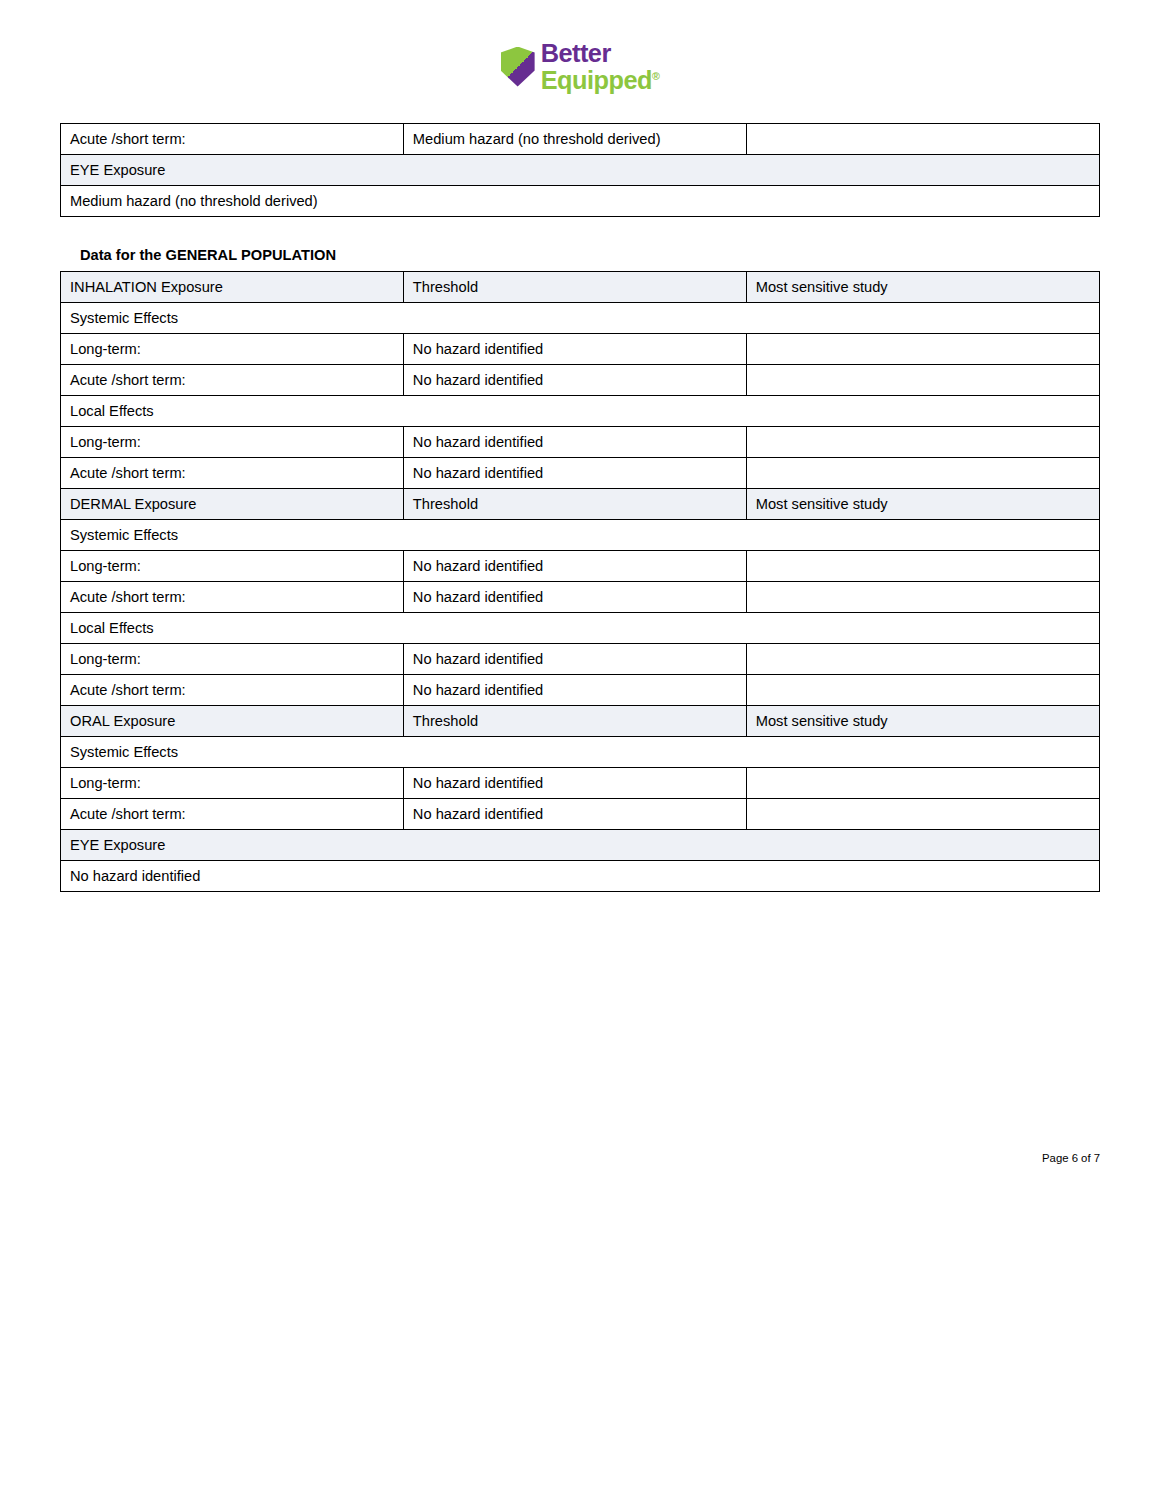Better
Equipped®
| Acute /short term: | Medium hazard (no threshold derived) | |
| EYE Exposure |
| Medium hazard (no threshold derived) |
Data for the GENERAL POPULATION
| INHALATION Exposure | Threshold | Most sensitive study |
| Systemic Effects |
| Long-term: | No hazard identified | |
| Acute /short term: | No hazard identified | |
| Local Effects |
| Long-term: | No hazard identified | |
| Acute /short term: | No hazard identified | |
| DERMAL Exposure | Threshold | Most sensitive study |
| Systemic Effects |
| Long-term: | No hazard identified | |
| Acute /short term: | No hazard identified | |
| Local Effects |
| Long-term: | No hazard identified | |
| Acute /short term: | No hazard identified | |
| ORAL Exposure | Threshold | Most sensitive study |
| Systemic Effects |
| Long-term: | No hazard identified | |
| Acute /short term: | No hazard identified | |
| EYE Exposure |
| No hazard identified |
Page 6 of 7